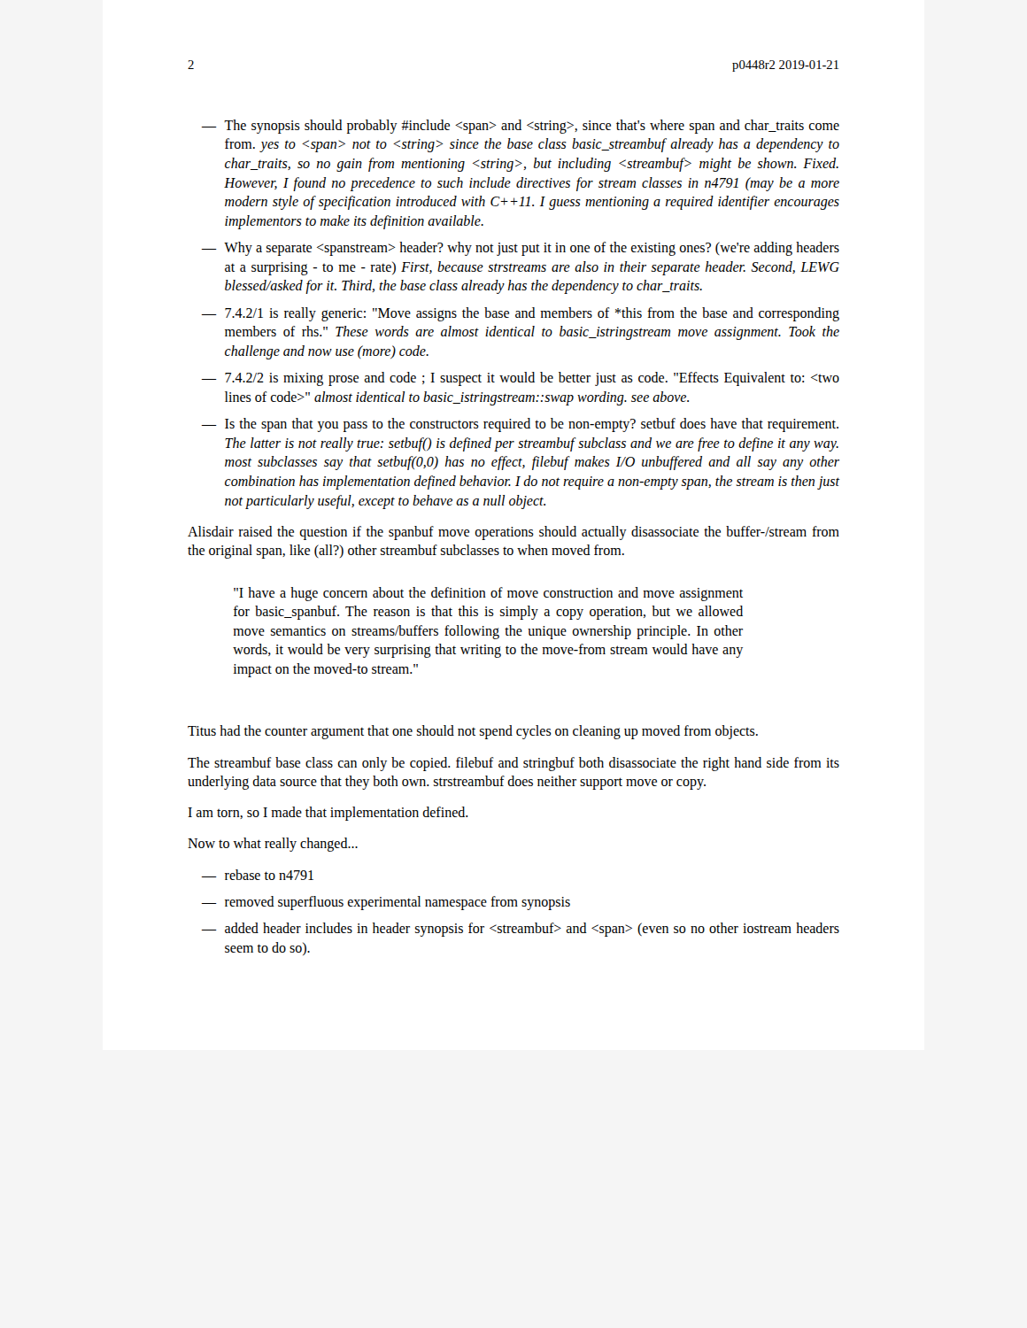2 p0448r2 2019-01-21
The synopsis should probably #include <span> and <string>, since that's where span and char_traits come from. yes to <span> not to <string> since the base class basic_streambuf already has a dependency to char_traits, so no gain from mentioning <string>, but including <streambuf> might be shown. Fixed. However, I found no precedence to such include directives for stream classes in n4791 (may be a more modern style of specification introduced with C++11. I guess mentioning a required identifier encourages implementors to make its definition available.
Why a separate <spanstream> header? why not just put it in one of the existing ones? (we're adding headers at a surprising - to me - rate) First, because strstreams are also in their separate header. Second, LEWG blessed/asked for it. Third, the base class already has the dependency to char_traits.
7.4.2/1 is really generic: "Move assigns the base and members of *this from the base and corresponding members of rhs." These words are almost identical to basic_istringstream move assignment. Took the challenge and now use (more) code.
7.4.2/2 is mixing prose and code ; I suspect it would be better just as code. "Effects Equivalent to: <two lines of code>" almost identical to basic_istringstream::swap wording. see above.
Is the span that you pass to the constructors required to be non-empty? setbuf does have that requirement. The latter is not really true: setbuf() is defined per streambuf subclass and we are free to define it any way. most subclasses say that setbuf(0,0) has no effect, filebuf makes I/O unbuffered and all say any other combination has implementation defined behavior. I do not require a non-empty span, the stream is then just not particularly useful, except to behave as a null object.
Alisdair raised the question if the spanbuf move operations should actually disassociate the buffer-/stream from the original span, like (all?) other streambuf subclasses to when moved from.
"I have a huge concern about the definition of move construction and move assignment for basic_spanbuf. The reason is that this is simply a copy operation, but we allowed move semantics on streams/buffers following the unique ownership principle. In other words, it would be very surprising that writing to the move-from stream would have any impact on the moved-to stream."
Titus had the counter argument that one should not spend cycles on cleaning up moved from objects.
The streambuf base class can only be copied. filebuf and stringbuf both disassociate the right hand side from its underlying data source that they both own. strstreambuf does neither support move or copy.
I am torn, so I made that implementation defined.
Now to what really changed...
rebase to n4791
removed superfluous experimental namespace from synopsis
added header includes in header synopsis for <streambuf> and <span> (even so no other iostream headers seem to do so).